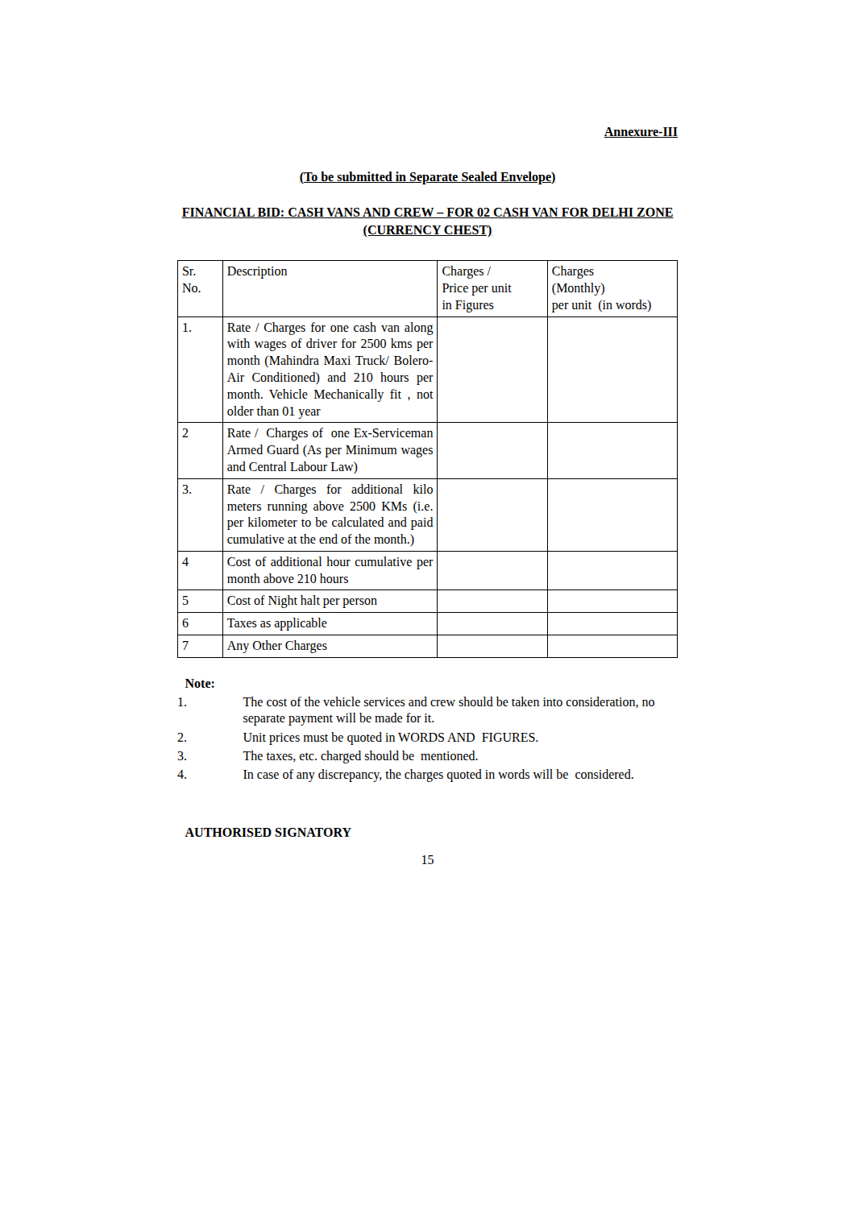Annexure-III
(To be submitted in Separate Sealed Envelope)
FINANCIAL BID: CASH VANS AND CREW – FOR 02 CASH VAN FOR DELHI ZONE
(CURRENCY CHEST)
| Sr. No. | Description | Charges / Price per unit in Figures | Charges (Monthly) per unit (in words) |
| --- | --- | --- | --- |
| 1. | Rate / Charges for one cash van along with wages of driver for 2500 kms per month (Mahindra Maxi Truck/ Bolero-Air Conditioned) and 210 hours per month. Vehicle Mechanically fit , not older than 01 year | | |
| 2 | Rate / Charges of one Ex-Serviceman Armed Guard (As per Minimum wages and Central Labour Law) | | |
| 3. | Rate / Charges for additional kilo meters running above 2500 KMs (i.e. per kilometer to be calculated and paid cumulative at the end of the month.) | | |
| 4 | Cost of additional hour cumulative per month above 210 hours | | |
| 5 | Cost of Night halt per person | | |
| 6 | Taxes as applicable | | |
| 7 | Any Other Charges | | |
Note:
The cost of the vehicle services and crew should be taken into consideration, no separate payment will be made for it.
Unit prices must be quoted in WORDS AND FIGURES.
The taxes, etc. charged should be mentioned.
In case of any discrepancy, the charges quoted in words will be considered.
AUTHORISED SIGNATORY
15